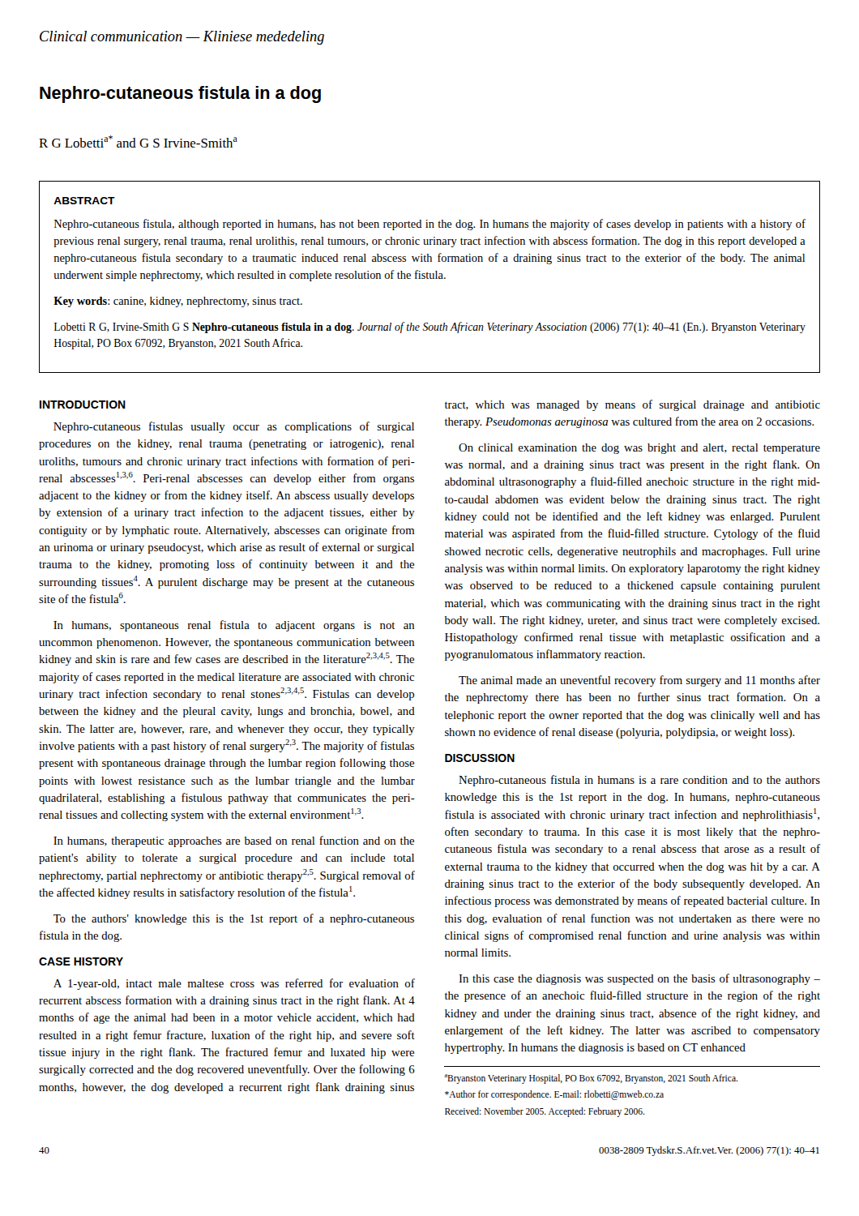Clinical communication — Kliniese mededeling
Nephro-cutaneous fistula in a dog
R G Lobettia* and G S Irvine-Smitha
ABSTRACT
Nephro-cutaneous fistula, although reported in humans, has not been reported in the dog. In humans the majority of cases develop in patients with a history of previous renal surgery, renal trauma, renal urolithis, renal tumours, or chronic urinary tract infection with abscess formation. The dog in this report developed a nephro-cutaneous fistula secondary to a traumatic induced renal abscess with formation of a draining sinus tract to the exterior of the body. The animal underwent simple nephrectomy, which resulted in complete resolution of the fistula.
Key words: canine, kidney, nephrectomy, sinus tract.
Lobetti R G, Irvine-Smith G S Nephro-cutaneous fistula in a dog. Journal of the South African Veterinary Association (2006) 77(1): 40–41 (En.). Bryanston Veterinary Hospital, PO Box 67092, Bryanston, 2021 South Africa.
INTRODUCTION
Nephro-cutaneous fistulas usually occur as complications of surgical procedures on the kidney, renal trauma (penetrating or iatrogenic), renal uroliths, tumours and chronic urinary tract infections with formation of peri-renal abscesses1,3,6. Peri-renal abscesses can develop either from organs adjacent to the kidney or from the kidney itself. An abscess usually develops by extension of a urinary tract infection to the adjacent tissues, either by contiguity or by lymphatic route. Alternatively, abscesses can originate from an urinoma or urinary pseudocyst, which arise as result of external or surgical trauma to the kidney, promoting loss of continuity between it and the surrounding tissues4. A purulent discharge may be present at the cutaneous site of the fistula6.
In humans, spontaneous renal fistula to adjacent organs is not an uncommon phenomenon. However, the spontaneous communication between kidney and skin is rare and few cases are described in the literature2,3,4,5. The majority of cases reported in the medical literature are associated with chronic urinary tract infection secondary to renal stones2,3,4,5. Fistulas can develop between the kidney and the pleural cavity, lungs and bronchia, bowel, and skin. The latter are, however, rare, and whenever they occur, they typically involve patients with a past history of renal surgery2,3. The majority of fistulas present with spontaneous drainage through the lumbar region following those points with lowest resistance such as the lumbar triangle and the lumbar quadrilateral, establishing a fistulous pathway that communicates the peri-renal tissues and collecting system with the external environment1,3.
In humans, therapeutic approaches are based on renal function and on the patient's ability to tolerate a surgical procedure and can include total nephrectomy, partial nephrectomy or antibiotic therapy2,5. Surgical removal of the affected kidney results in satisfactory resolution of the fistula1.
To the authors' knowledge this is the 1st report of a nephro-cutaneous fistula in the dog.
CASE HISTORY
A 1-year-old, intact male maltese cross was referred for evaluation of recurrent abscess formation with a draining sinus tract in the right flank. At 4 months of age the animal had been in a motor vehicle accident, which had resulted in a right femur fracture, luxation of the right hip, and severe soft tissue injury in the right flank. The fractured femur and luxated hip were surgically corrected and the dog recovered uneventfully. Over the following 6 months, however, the dog developed a recurrent right flank draining sinus tract, which was managed by means of surgical drainage and antibiotic therapy. Pseudomonas aeruginosa was cultured from the area on 2 occasions.
On clinical examination the dog was bright and alert, rectal temperature was normal, and a draining sinus tract was present in the right flank. On abdominal ultrasonography a fluid-filled anechoic structure in the right mid-to-caudal abdomen was evident below the draining sinus tract. The right kidney could not be identified and the left kidney was enlarged. Purulent material was aspirated from the fluid-filled structure. Cytology of the fluid showed necrotic cells, degenerative neutrophils and macrophages. Full urine analysis was within normal limits. On exploratory laparotomy the right kidney was observed to be reduced to a thickened capsule containing purulent material, which was communicating with the draining sinus tract in the right body wall. The right kidney, ureter, and sinus tract were completely excised. Histopathology confirmed renal tissue with metaplastic ossification and a pyogranulomatous inflammatory reaction.
The animal made an uneventful recovery from surgery and 11 months after the nephrectomy there has been no further sinus tract formation. On a telephonic report the owner reported that the dog was clinically well and has shown no evidence of renal disease (polyuria, polydipsia, or weight loss).
DISCUSSION
Nephro-cutaneous fistula in humans is a rare condition and to the authors knowledge this is the 1st report in the dog. In humans, nephro-cutaneous fistula is associated with chronic urinary tract infection and nephrolithiasis1, often secondary to trauma. In this case it is most likely that the nephro-cutaneous fistula was secondary to a renal abscess that arose as a result of external trauma to the kidney that occurred when the dog was hit by a car. A draining sinus tract to the exterior of the body subsequently developed. An infectious process was demonstrated by means of repeated bacterial culture. In this dog, evaluation of renal function was not undertaken as there were no clinical signs of compromised renal function and urine analysis was within normal limits.
In this case the diagnosis was suspected on the basis of ultrasonography – the presence of an anechoic fluid-filled structure in the region of the right kidney and under the draining sinus tract, absence of the right kidney, and enlargement of the left kidney. The latter was ascribed to compensatory hypertrophy. In humans the diagnosis is based on CT enhanced
aBryanston Veterinary Hospital, PO Box 67092, Bryanston, 2021 South Africa.
*Author for correspondence. E-mail: rlobetti@mweb.co.za
Received: November 2005. Accepted: February 2006.
40 0038-2809 Tydskr.S.Afr.vet.Ver. (2006) 77(1): 40–41